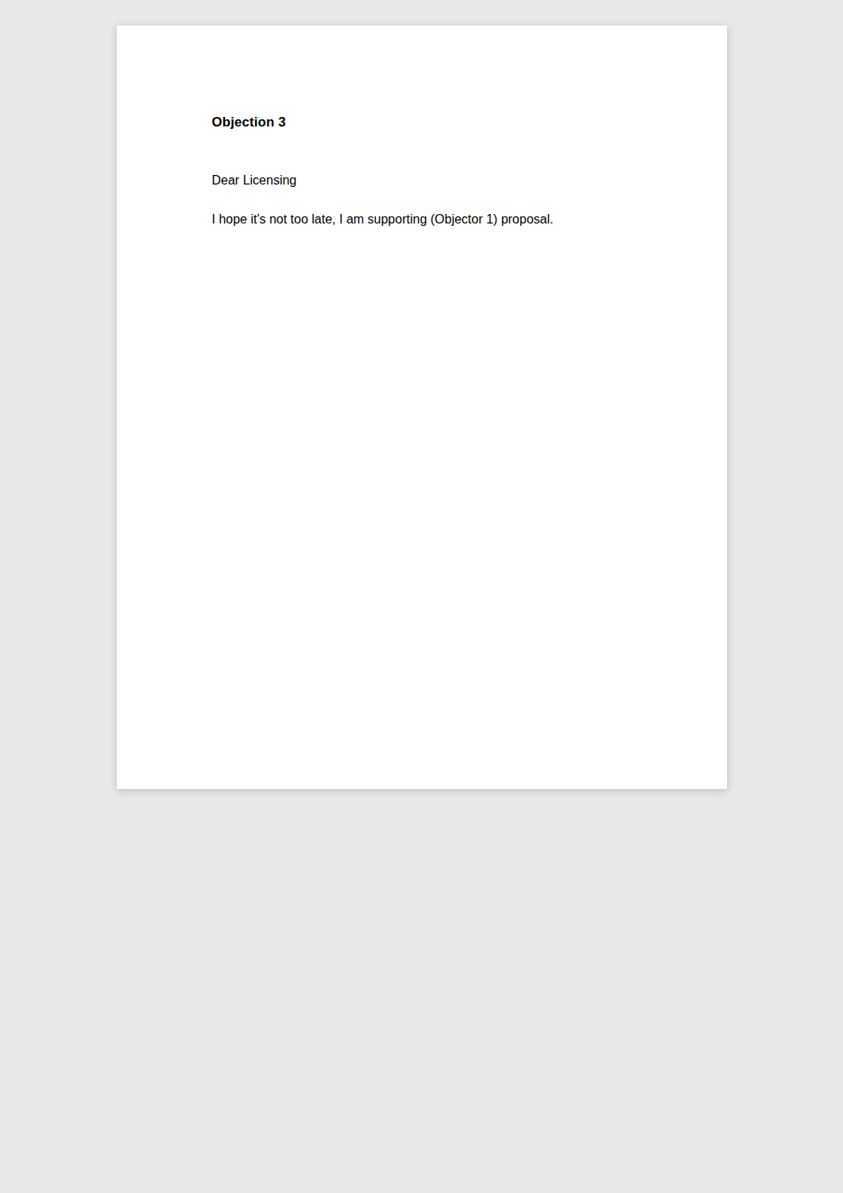Objection 3
Dear Licensing
I hope it's not too late, I am supporting (Objector 1) proposal.